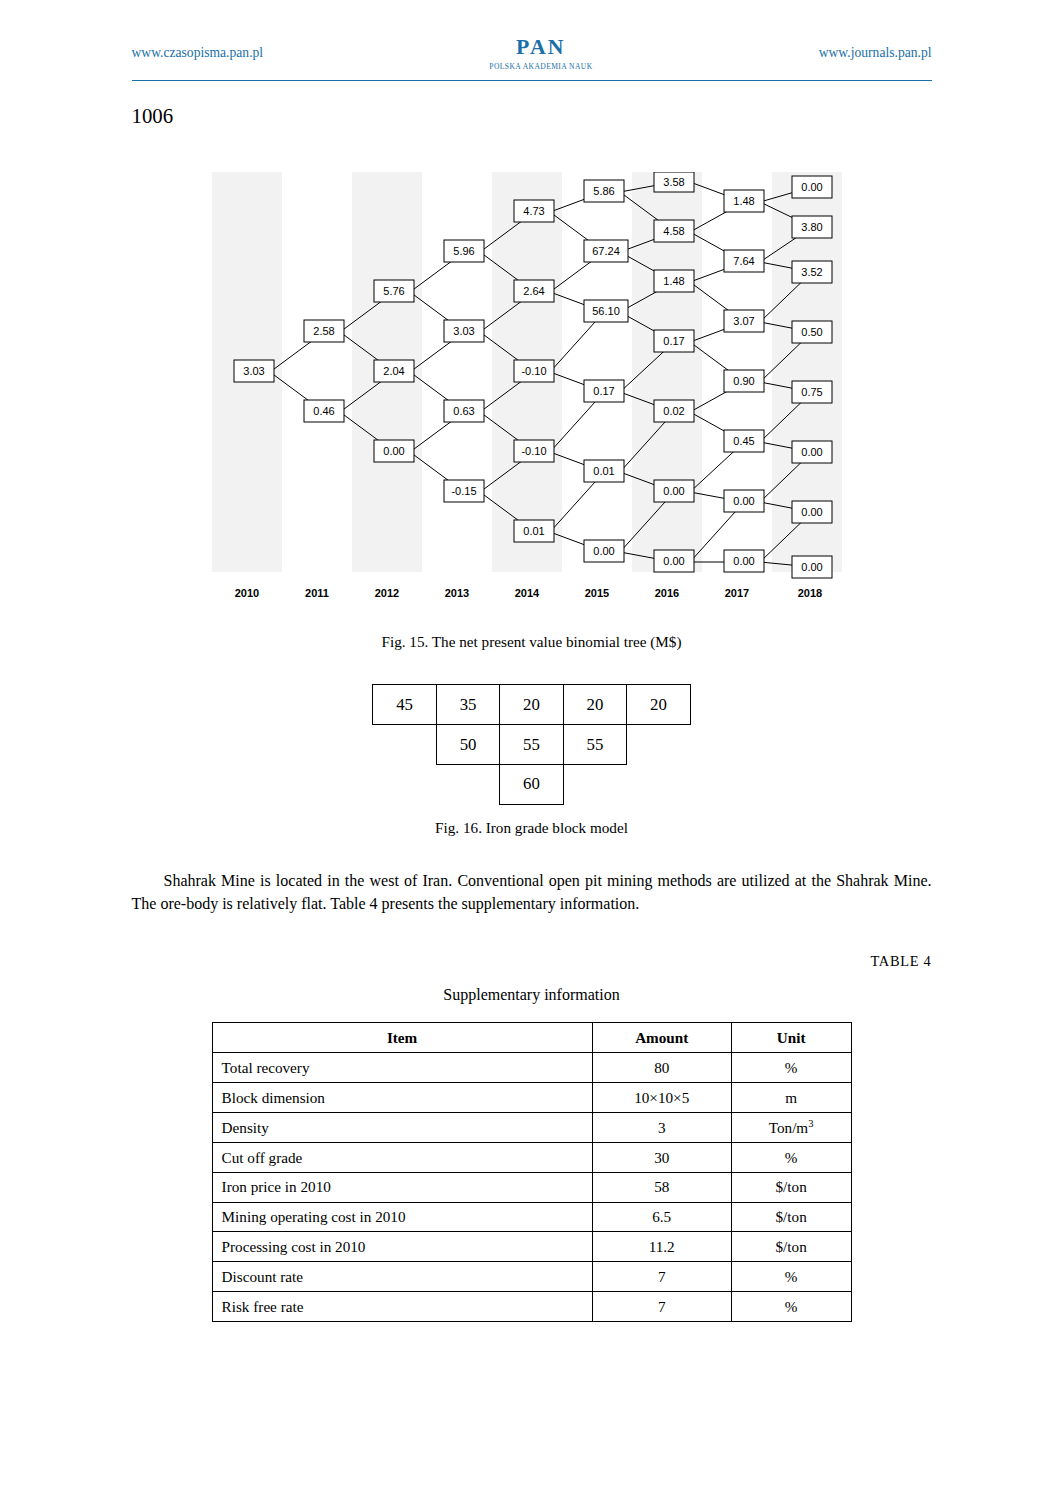www.czasopisma.pan.pl PANPOLSKA AKADEMIA NAUK www.journals.pan.pl
1006
3.03 2.58 0.46 5.76 2.04 0.00 5.96 3.03 0.63 -0.15 4.73 2.64 -0.10 -0.10 0.01 5.86 67.24 56.10 0.17 0.01 0.00 3.58 4.58 1.48 0.17 0.02 0.00 0.00 1.48 7.64 3.07 0.90 0.45 0.00 0.00 0.00 3.80 3.52 0.50 0.75 0.00 0.00 0.00 2010 2011 2012 2013 2014 2015 2016 2017 2018
Fig. 15. The net present value binomial tree (M$)
| 45 | 35 | 20 | 20 | 20 |
| | 50 | 55 | 55 | |
| | | 60 | | |
Fig. 16. Iron grade block model
Shahrak Mine is located in the west of Iran. Conventional open pit mining methods are utilized at the Shahrak Mine. The ore-body is relatively flat. Table 4 presents the supplementary information.
TABLE 4
Supplementary information
| Item | Amount | Unit |
| --- | --- | --- |
| Total recovery | 80 | % |
| Block dimension | 10×10×5 | m |
| Density | 3 | Ton/m 3 |
| Cut off grade | 30 | % |
| Iron price in 2010 | 58 | $/ton |
| Mining operating cost in 2010 | 6.5 | $/ton |
| Processing cost in 2010 | 11.2 | $/ton |
| Discount rate | 7 | % |
| Risk free rate | 7 | % |